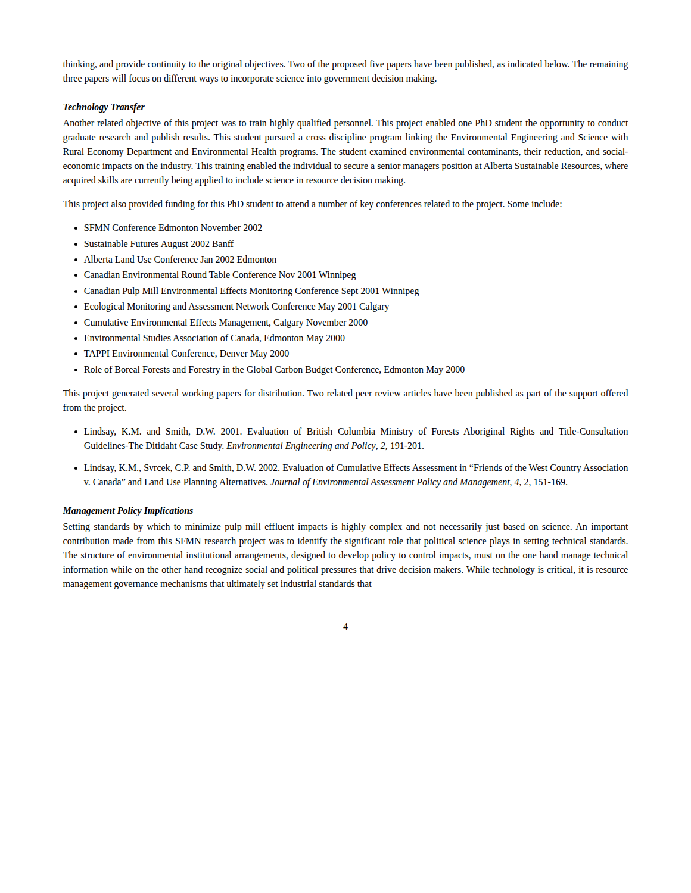thinking, and provide continuity to the original objectives. Two of the proposed five papers have been published, as indicated below. The remaining three papers will focus on different ways to incorporate science into government decision making.
Technology Transfer
Another related objective of this project was to train highly qualified personnel. This project enabled one PhD student the opportunity to conduct graduate research and publish results. This student pursued a cross discipline program linking the Environmental Engineering and Science with Rural Economy Department and Environmental Health programs. The student examined environmental contaminants, their reduction, and social-economic impacts on the industry. This training enabled the individual to secure a senior managers position at Alberta Sustainable Resources, where acquired skills are currently being applied to include science in resource decision making.
This project also provided funding for this PhD student to attend a number of key conferences related to the project. Some include:
SFMN Conference Edmonton November 2002
Sustainable Futures August 2002 Banff
Alberta Land Use Conference Jan 2002 Edmonton
Canadian Environmental Round Table Conference Nov 2001 Winnipeg
Canadian Pulp Mill Environmental Effects Monitoring Conference Sept 2001 Winnipeg
Ecological Monitoring and Assessment Network Conference May 2001 Calgary
Cumulative Environmental Effects Management, Calgary November 2000
Environmental Studies Association of Canada, Edmonton May 2000
TAPPI Environmental Conference, Denver May 2000
Role of Boreal Forests and Forestry in the Global Carbon Budget Conference, Edmonton May 2000
This project generated several working papers for distribution. Two related peer review articles have been published as part of the support offered from the project.
Lindsay, K.M. and Smith, D.W. 2001. Evaluation of British Columbia Ministry of Forests Aboriginal Rights and Title-Consultation Guidelines-The Ditidaht Case Study. Environmental Engineering and Policy, 2, 191-201.
Lindsay, K.M., Svrcek, C.P. and Smith, D.W. 2002. Evaluation of Cumulative Effects Assessment in “Friends of the West Country Association v. Canada” and Land Use Planning Alternatives. Journal of Environmental Assessment Policy and Management, 4, 2, 151-169.
Management Policy Implications
Setting standards by which to minimize pulp mill effluent impacts is highly complex and not necessarily just based on science. An important contribution made from this SFMN research project was to identify the significant role that political science plays in setting technical standards. The structure of environmental institutional arrangements, designed to develop policy to control impacts, must on the one hand manage technical information while on the other hand recognize social and political pressures that drive decision makers. While technology is critical, it is resource management governance mechanisms that ultimately set industrial standards that
4